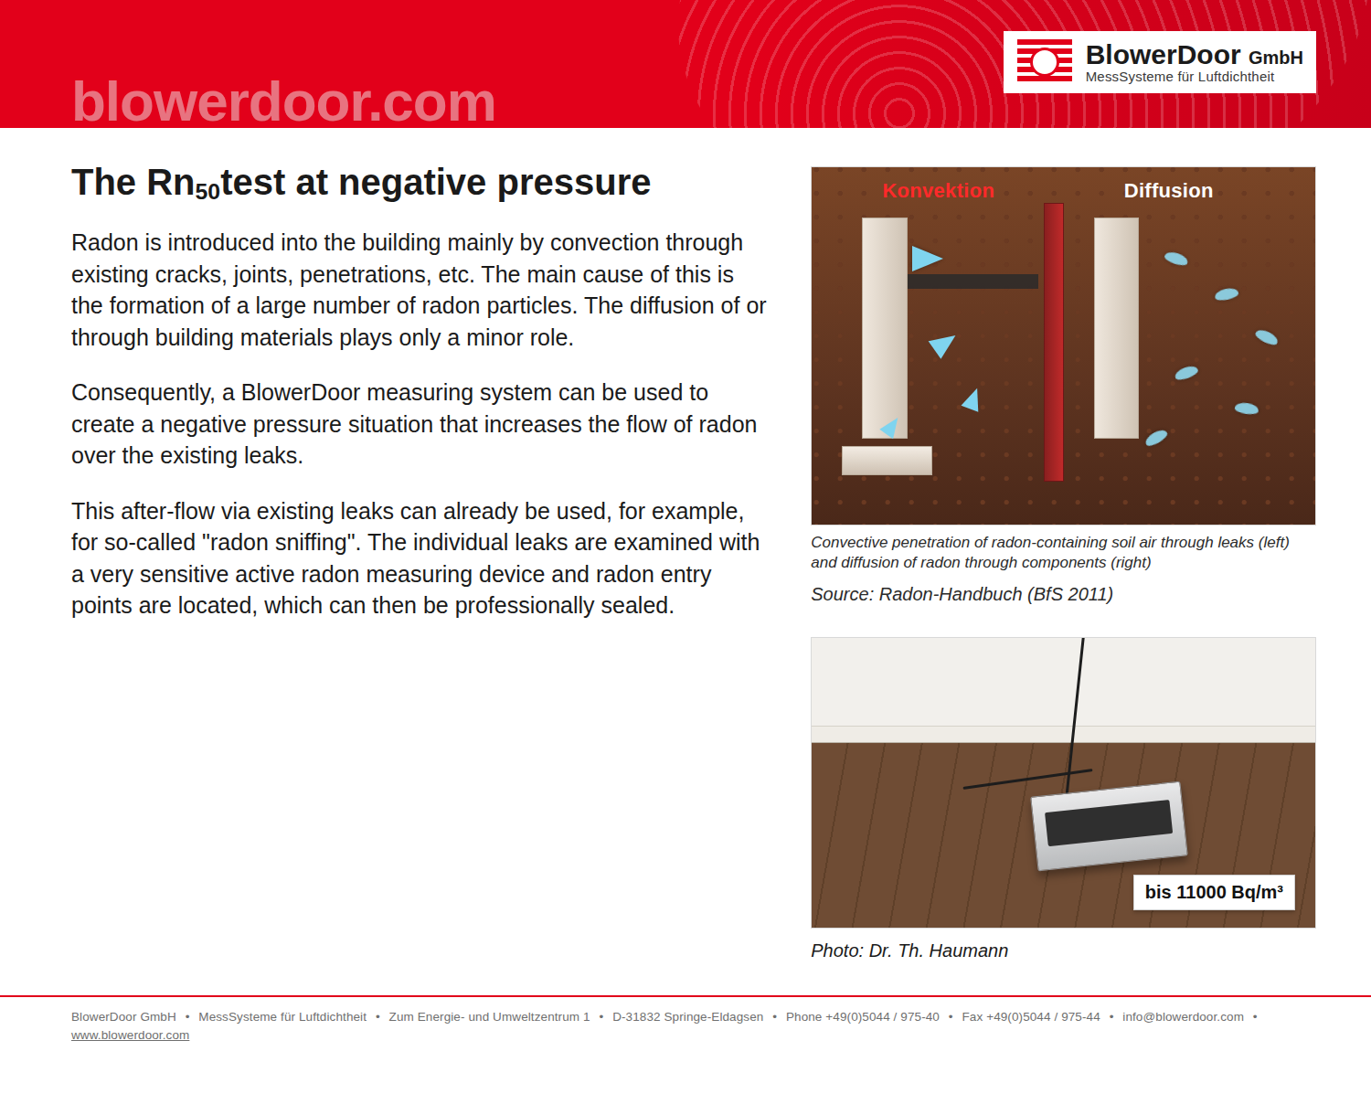blowerdoor.com
BlowerDoor GmbH
MessSysteme für Luftdichtheit
The Rn50test at negative pressure
Radon is introduced into the building mainly by convection through existing cracks, joints, penetrations, etc. The main cause of this is the formation of a large number of radon particles. The diffusion of or through building materials plays only a minor role.
Consequently, a BlowerDoor measuring system can be used to create a negative pressure situation that increases the flow of radon over the existing leaks.
This after-flow via existing leaks can already be used, for example, for so-called "radon sniffing". The individual leaks are examined with a very sensitive active radon measuring device and radon entry points are located, which can then be professionally sealed.
Konvektion Diffusion
Convective penetration of radon-containing soil air through leaks (left) and diffusion of radon through components (right) Source: Radon-Handbuch (BfS 2011)
bis 11000 Bq/m³
Photo: Dr. Th. Haumann
BlowerDoor GmbH • MessSysteme für Luftdichtheit • Zum Energie- und Umweltzentrum 1 • D-31832 Springe-Eldagsen • Phone +49(0)5044 / 975-40 • Fax +49(0)5044 / 975-44 • info@blowerdoor.com • www.blowerdoor.com